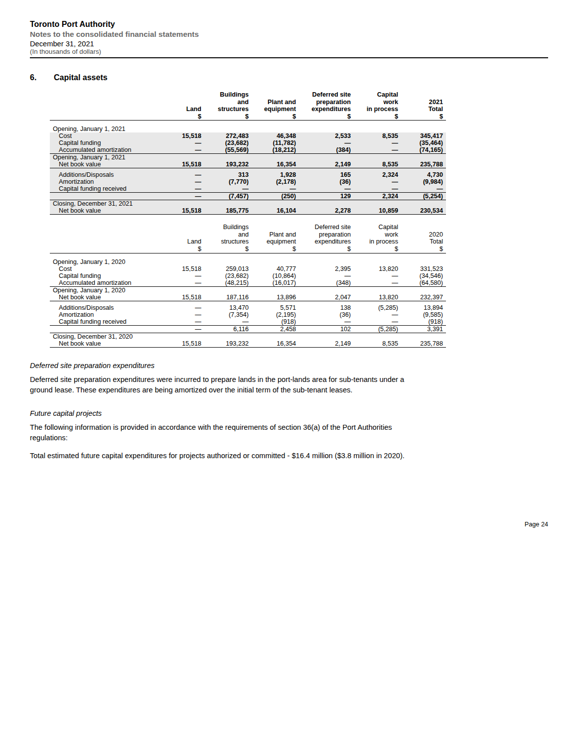Toronto Port Authority
Notes to the consolidated financial statements
December 31, 2021
(In thousands of dollars)
6. Capital assets
| | | Buildings and | Plant and | Deferred site preparation | Capital work | 2021 |
| --- | --- | --- | --- | --- | --- | --- |
| | Land | structures | equipment | expenditures | in process | Total |
| | $ | $ | $ | $ | $ | $ |
| Opening, January 1, 2021 | | | | | | |
| Cost | 15,518 | 272,483 | 46,348 | 2,533 | 8,535 | 345,417 |
| Capital funding | — | (23,682) | (11,782) | — | — | (35,464) |
| Accumulated amortization | — | (55,569) | (18,212) | (384) | — | (74,165) |
| Opening, January 1, 2021 | | | | | | |
| Net book value | 15,518 | 193,232 | 16,354 | 2,149 | 8,535 | 235,788 |
| Additions/Disposals | — | 313 | 1,928 | 165 | 2,324 | 4,730 |
| Amortization | — | (7,770) | (2,178) | (36) | — | (9,984) |
| Capital funding received | — | — | — | — | — | — |
| | — | (7,457) | (250) | 129 | 2,324 | (5,254) |
| Closing, December 31, 2021 | | | | | | |
| Net book value | 15,518 | 185,775 | 16,104 | 2,278 | 10,859 | 230,534 |
| | | Buildings and | Plant and | Deferred site preparation | Capital work | 2020 |
| --- | --- | --- | --- | --- | --- | --- |
| | Land | structures | equipment | expenditures | in process | Total |
| | $ | $ | $ | $ | $ | $ |
| Opening, January 1, 2020 | | | | | | |
| Cost | 15,518 | 259,013 | 40,777 | 2,395 | 13,820 | 331,523 |
| Capital funding | — | (23,682) | (10,864) | — | — | (34,546) |
| Accumulated amortization | — | (48,215) | (16,017) | (348) | — | (64,580) |
| Opening, January 1, 2020 | | | | | | |
| Net book value | 15,518 | 187,116 | 13,896 | 2,047 | 13,820 | 232,397 |
| Additions/Disposals | — | 13,470 | 5,571 | 138 | (5,285) | 13,894 |
| Amortization | — | (7,354) | (2,195) | (36) | — | (9,585) |
| Capital funding received | — | — | (918) | — | — | (918) |
| | — | 6,116 | 2,458 | 102 | (5,285) | 3,391 |
| Closing, December 31, 2020 | | | | | | |
| Net book value | 15,518 | 193,232 | 16,354 | 2,149 | 8,535 | 235,788 |
Deferred site preparation expenditures
Deferred site preparation expenditures were incurred to prepare lands in the port-lands area for sub-tenants under a ground lease. These expenditures are being amortized over the initial term of the sub-tenant leases.
Future capital projects
The following information is provided in accordance with the requirements of section 36(a) of the Port Authorities regulations:
Total estimated future capital expenditures for projects authorized or committed - $16.4 million ($3.8 million in 2020).
Page 24